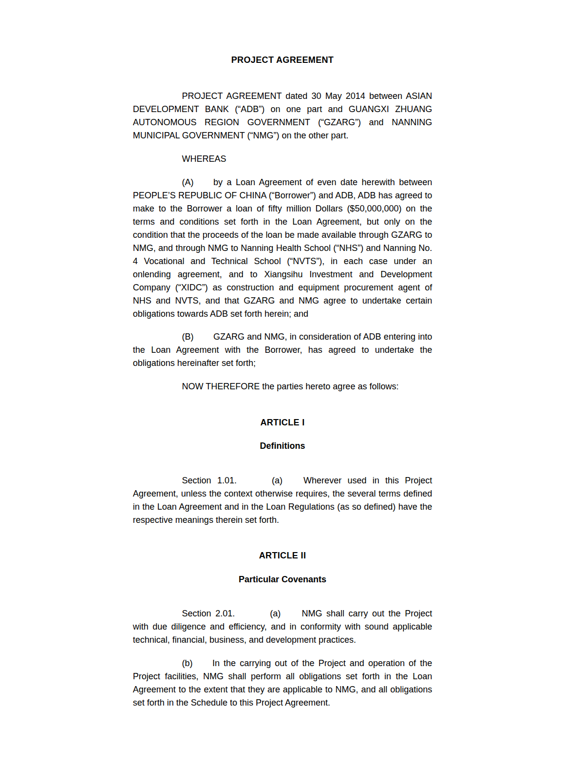PROJECT AGREEMENT
PROJECT AGREEMENT dated 30 May 2014 between ASIAN DEVELOPMENT BANK (“ADB”) on one part and GUANGXI ZHUANG AUTONOMOUS REGION GOVERNMENT (“GZARG”) and NANNING MUNICIPAL GOVERNMENT (“NMG”) on the other part.
WHEREAS
(A) by a Loan Agreement of even date herewith between PEOPLE’S REPUBLIC OF CHINA (“Borrower”) and ADB, ADB has agreed to make to the Borrower a loan of fifty million Dollars ($50,000,000) on the terms and conditions set forth in the Loan Agreement, but only on the condition that the proceeds of the loan be made available through GZARG to NMG, and through NMG to Nanning Health School (“NHS”) and Nanning No. 4 Vocational and Technical School (“NVTS”), in each case under an onlending agreement, and to Xiangsihu Investment and Development Company (“XIDC”) as construction and equipment procurement agent of NHS and NVTS, and that GZARG and NMG agree to undertake certain obligations towards ADB set forth herein; and
(B) GZARG and NMG, in consideration of ADB entering into the Loan Agreement with the Borrower, has agreed to undertake the obligations hereinafter set forth;
NOW THEREFORE the parties hereto agree as follows:
ARTICLE I
Definitions
Section 1.01. (a) Wherever used in this Project Agreement, unless the context otherwise requires, the several terms defined in the Loan Agreement and in the Loan Regulations (as so defined) have the respective meanings therein set forth.
ARTICLE II
Particular Covenants
Section 2.01. (a) NMG shall carry out the Project with due diligence and efficiency, and in conformity with sound applicable technical, financial, business, and development practices.
(b) In the carrying out of the Project and operation of the Project facilities, NMG shall perform all obligations set forth in the Loan Agreement to the extent that they are applicable to NMG, and all obligations set forth in the Schedule to this Project Agreement.